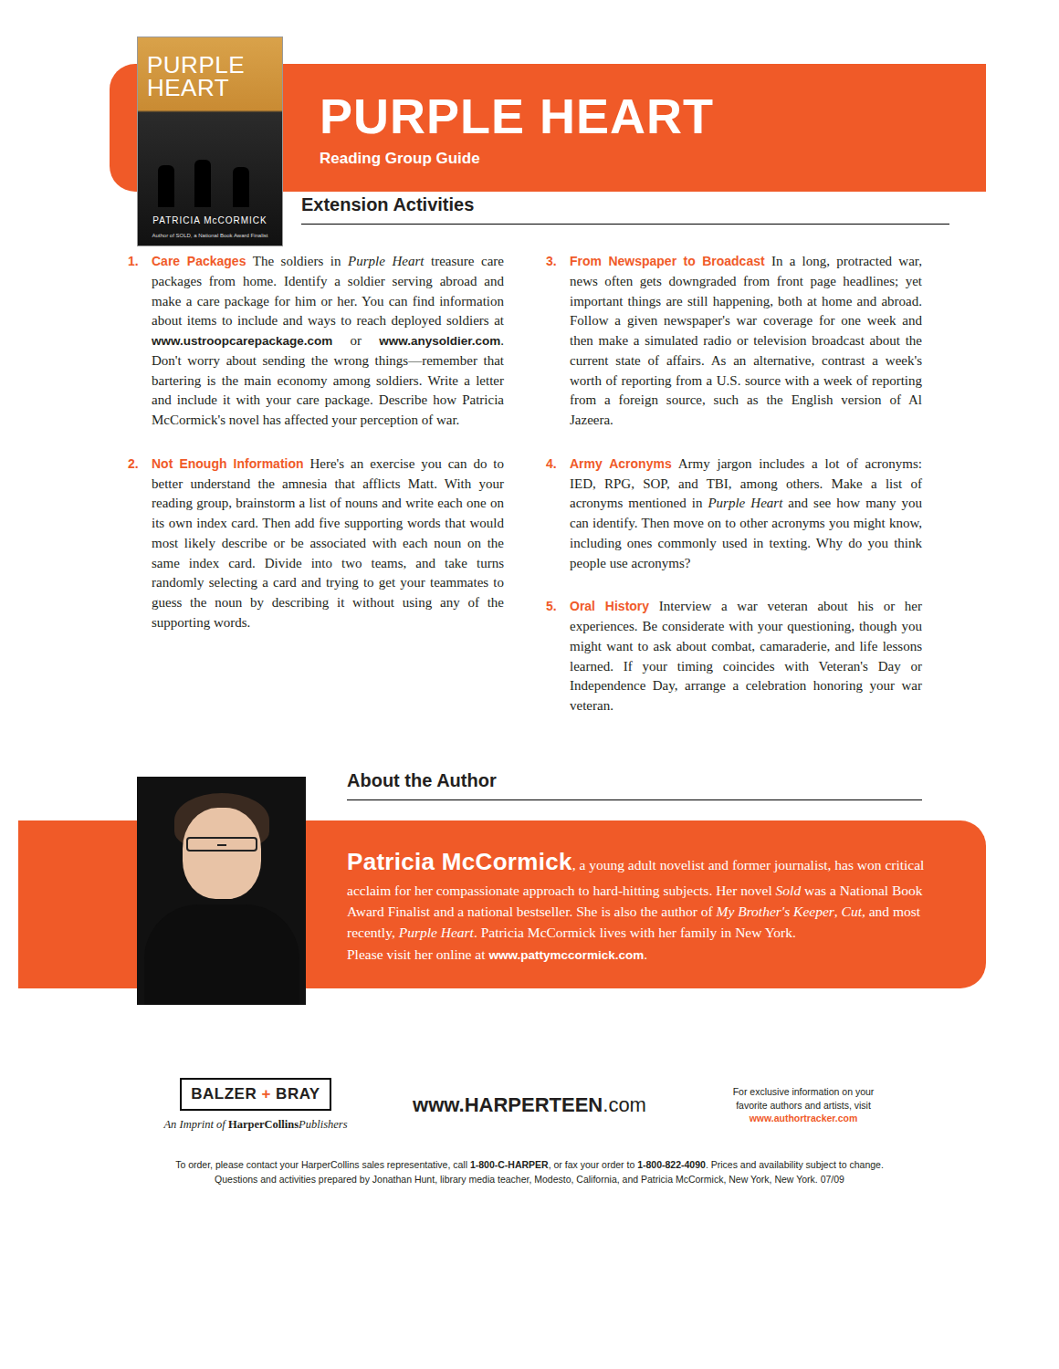Purple Heart
Reading Group Guide
PURPLE
HEART
PATRICIA McCORMICK
Author of SOLD, a National Book Award Finalist
Extension Activities
1. Care Packages The soldiers in Purple Heart treasure care packages from home. Identify a soldier serving abroad and make a care package for him or her. You can find information about items to include and ways to reach deployed soldiers at www.ustroopcarepackage.com or www.anysoldier.com. Don't worry about sending the wrong things—remember that bartering is the main economy among soldiers. Write a letter and include it with your care package. Describe how Patricia McCormick's novel has affected your perception of war.
2. Not Enough Information Here's an exercise you can do to better understand the amnesia that afflicts Matt. With your reading group, brainstorm a list of nouns and write each one on its own index card. Then add five supporting words that would most likely describe or be associated with each noun on the same index card. Divide into two teams, and take turns randomly selecting a card and trying to get your teammates to guess the noun by describing it without using any of the supporting words.
3. From Newspaper to Broadcast In a long, protracted war, news often gets downgraded from front page headlines; yet important things are still happening, both at home and abroad. Follow a given newspaper's war coverage for one week and then make a simulated radio or television broadcast about the current state of affairs. As an alternative, contrast a week's worth of reporting from a U.S. source with a week of reporting from a foreign source, such as the English version of Al Jazeera.
4. Army Acronyms Army jargon includes a lot of acronyms: IED, RPG, SOP, and TBI, among others. Make a list of acronyms mentioned in Purple Heart and see how many you can identify. Then move on to other acronyms you might know, including ones commonly used in texting. Why do you think people use acronyms?
5. Oral History Interview a war veteran about his or her experiences. Be considerate with your questioning, though you might want to ask about combat, camaraderie, and life lessons learned. If your timing coincides with Veteran's Day or Independence Day, arrange a celebration honoring your war veteran.
About the Author
Tara Sgroi
Patricia McCormick, a young adult novelist and former journalist, has won critical acclaim for her compassionate approach to hard-hitting subjects. Her novel Sold was a National Book Award Finalist and a national bestseller. She is also the author of My Brother's Keeper, Cut, and most recently, Purple Heart. Patricia McCormick lives with her family in New York.
Please visit her online at www.pattymccormick.com.
BALZER + BRAY
An Imprint of HarperCollins Publishers
www.HARPERTEEN.com
For exclusive information on your
favorite authors and artists, visit
www.authortracker.com
To order, please contact your HarperCollins sales representative, call 1-800-C-HARPER, or fax your order to 1-800-822-4090. Prices and availability subject to change.
Questions and activities prepared by Jonathan Hunt, library media teacher, Modesto, California, and Patricia McCormick, New York, New York. 07/09